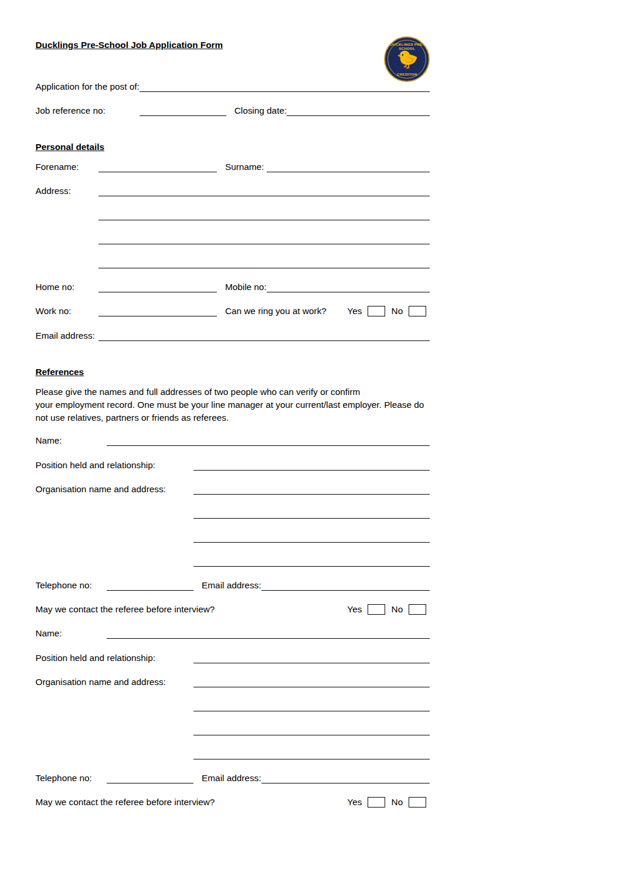Ducklings Pre-School Job Application Form
DUCKLINGS PRE-SCHOOL
🐤
CREDITON
| Application for the post of: | |
| Job reference no: | | Closing date: | |
Personal details
| Forename: | | Surname: | |
| Address: | |
| Home no: | | Mobile no: | |
| Work no: | | Can we ring you at work? | Yes No |
| Email address: | |
References
Please give the names and full addresses of two people who can verify or confirm your employment record. One must be your line manager at your current/last employer. Please do not use relatives, partners or friends as referees.
| Name: | |
| Position held and relationship: | |
| Organisation name and address: | |
| Telephone no: | | Email address: | |
| May we contact the referee before interview? | Yes No |
| Name: | |
| Position held and relationship: | |
| Organisation name and address: | |
| Telephone no: | | Email address: | |
| May we contact the referee before interview? | Yes No |